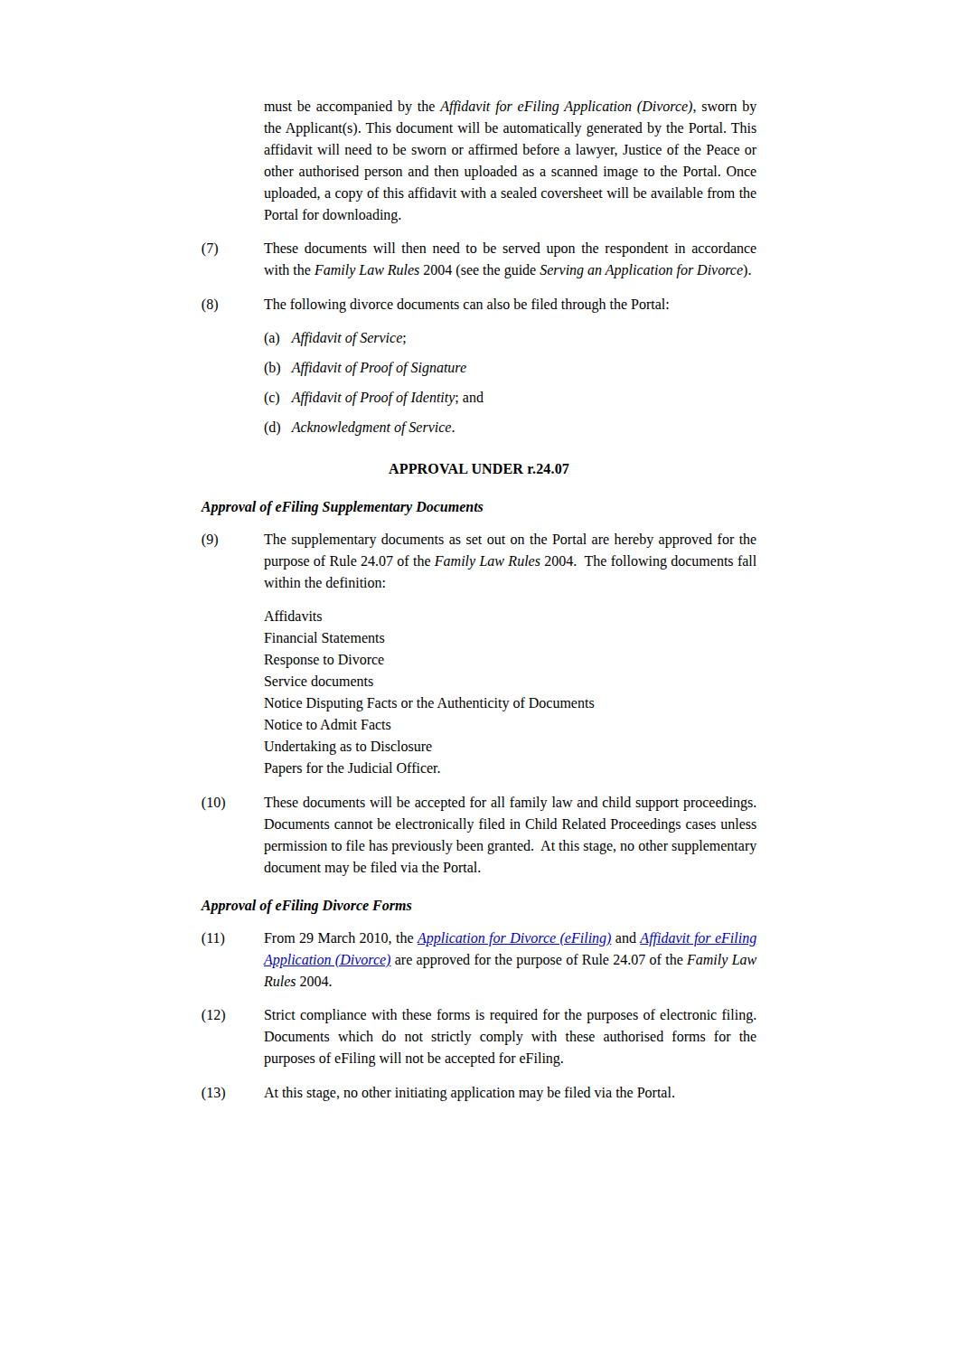must be accompanied by the Affidavit for eFiling Application (Divorce), sworn by the Applicant(s). This document will be automatically generated by the Portal. This affidavit will need to be sworn or affirmed before a lawyer, Justice of the Peace or other authorised person and then uploaded as a scanned image to the Portal. Once uploaded, a copy of this affidavit with a sealed coversheet will be available from the Portal for downloading.
(7)
These documents will then need to be served upon the respondent in accordance with the Family Law Rules 2004 (see the guide Serving an Application for Divorce).
(8)
The following divorce documents can also be filed through the Portal:
(a) Affidavit of Service;
(b) Affidavit of Proof of Signature
(c) Affidavit of Proof of Identity; and
(d) Acknowledgment of Service.
APPROVAL UNDER r.24.07
Approval of eFiling Supplementary Documents
(9)
The supplementary documents as set out on the Portal are hereby approved for the purpose of Rule 24.07 of the Family Law Rules 2004. The following documents fall within the definition:
Affidavits
Financial Statements
Response to Divorce
Service documents
Notice Disputing Facts or the Authenticity of Documents
Notice to Admit Facts
Undertaking as to Disclosure
Papers for the Judicial Officer.
(10)
These documents will be accepted for all family law and child support proceedings. Documents cannot be electronically filed in Child Related Proceedings cases unless permission to file has previously been granted. At this stage, no other supplementary document may be filed via the Portal.
Approval of eFiling Divorce Forms
(11)
From 29 March 2010, the Application for Divorce (eFiling) and Affidavit for eFiling Application (Divorce) are approved for the purpose of Rule 24.07 of the Family Law Rules 2004.
(12)
Strict compliance with these forms is required for the purposes of electronic filing. Documents which do not strictly comply with these authorised forms for the purposes of eFiling will not be accepted for eFiling.
(13)
At this stage, no other initiating application may be filed via the Portal.